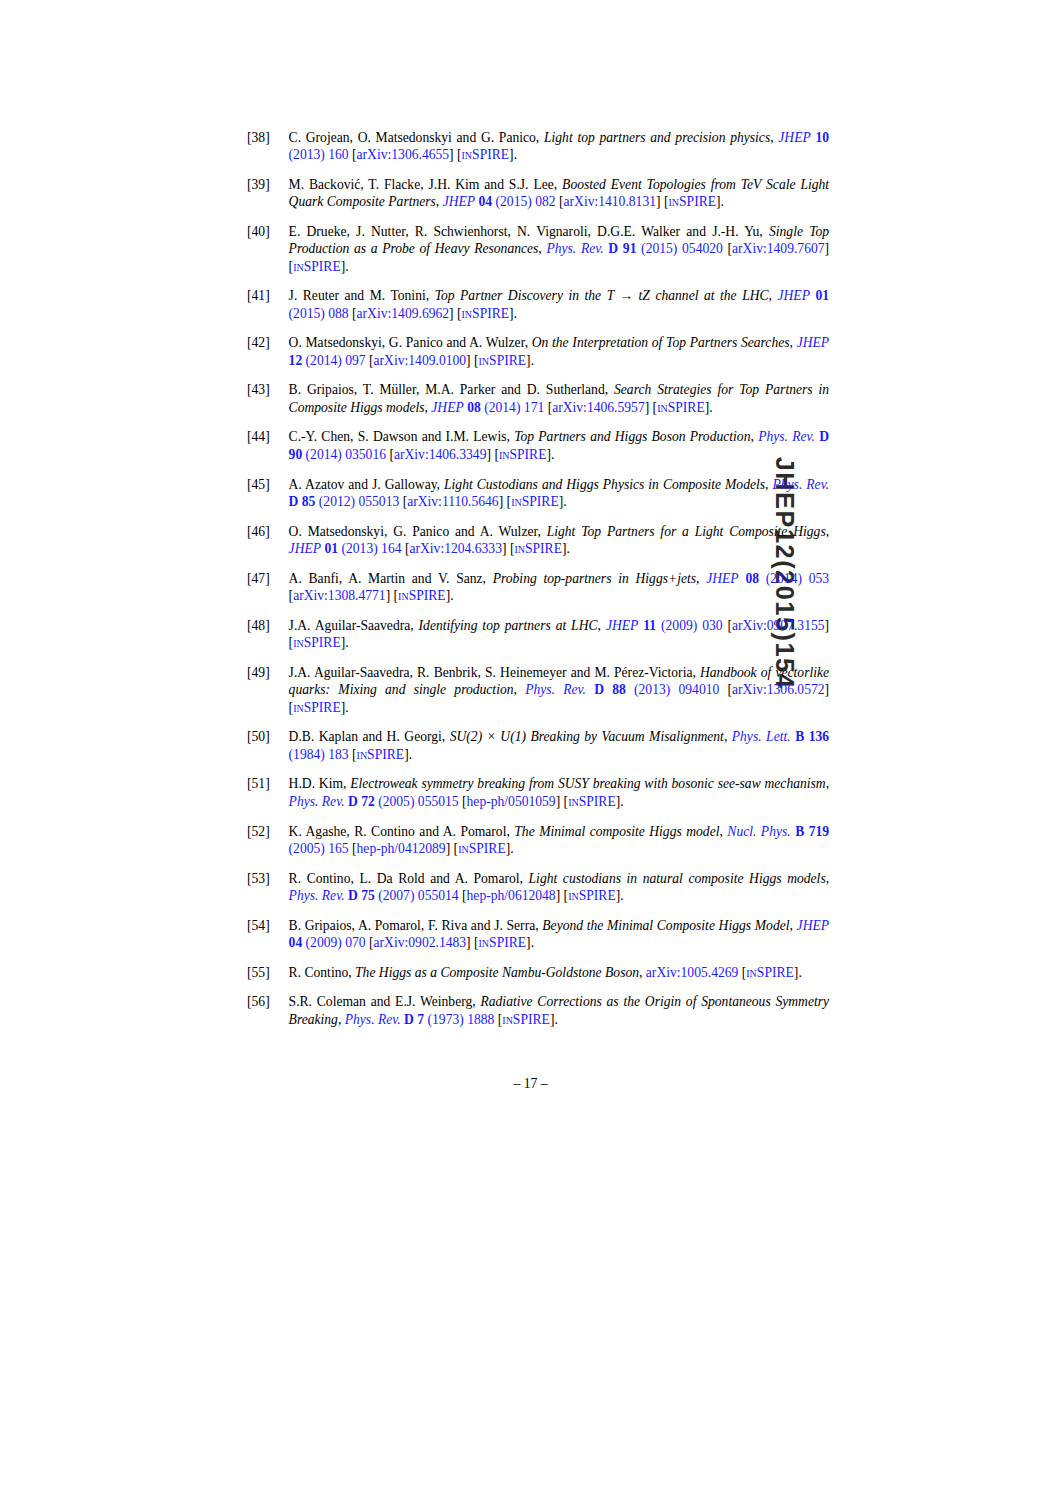JHEP12(2015)154
[38] C. Grojean, O. Matsedonskyi and G. Panico, Light top partners and precision physics, JHEP 10 (2013) 160 [arXiv:1306.4655] [inSPIRE].
[39] M. Backović, T. Flacke, J.H. Kim and S.J. Lee, Boosted Event Topologies from TeV Scale Light Quark Composite Partners, JHEP 04 (2015) 082 [arXiv:1410.8131] [inSPIRE].
[40] E. Drueke, J. Nutter, R. Schwienhorst, N. Vignaroli, D.G.E. Walker and J.-H. Yu, Single Top Production as a Probe of Heavy Resonances, Phys. Rev. D 91 (2015) 054020 [arXiv:1409.7607] [inSPIRE].
[41] J. Reuter and M. Tonini, Top Partner Discovery in the T → tZ channel at the LHC, JHEP 01 (2015) 088 [arXiv:1409.6962] [inSPIRE].
[42] O. Matsedonskyi, G. Panico and A. Wulzer, On the Interpretation of Top Partners Searches, JHEP 12 (2014) 097 [arXiv:1409.0100] [inSPIRE].
[43] B. Gripaios, T. Müller, M.A. Parker and D. Sutherland, Search Strategies for Top Partners in Composite Higgs models, JHEP 08 (2014) 171 [arXiv:1406.5957] [inSPIRE].
[44] C.-Y. Chen, S. Dawson and I.M. Lewis, Top Partners and Higgs Boson Production, Phys. Rev. D 90 (2014) 035016 [arXiv:1406.3349] [inSPIRE].
[45] A. Azatov and J. Galloway, Light Custodians and Higgs Physics in Composite Models, Phys. Rev. D 85 (2012) 055013 [arXiv:1110.5646] [inSPIRE].
[46] O. Matsedonskyi, G. Panico and A. Wulzer, Light Top Partners for a Light Composite Higgs, JHEP 01 (2013) 164 [arXiv:1204.6333] [inSPIRE].
[47] A. Banfi, A. Martin and V. Sanz, Probing top-partners in Higgs+jets, JHEP 08 (2014) 053 [arXiv:1308.4771] [inSPIRE].
[48] J.A. Aguilar-Saavedra, Identifying top partners at LHC, JHEP 11 (2009) 030 [arXiv:0907.3155] [inSPIRE].
[49] J.A. Aguilar-Saavedra, R. Benbrik, S. Heinemeyer and M. Pérez-Victoria, Handbook of vectorlike quarks: Mixing and single production, Phys. Rev. D 88 (2013) 094010 [arXiv:1306.0572] [inSPIRE].
[50] D.B. Kaplan and H. Georgi, SU(2) × U(1) Breaking by Vacuum Misalignment, Phys. Lett. B 136 (1984) 183 [inSPIRE].
[51] H.D. Kim, Electroweak symmetry breaking from SUSY breaking with bosonic see-saw mechanism, Phys. Rev. D 72 (2005) 055015 [hep-ph/0501059] [inSPIRE].
[52] K. Agashe, R. Contino and A. Pomarol, The Minimal composite Higgs model, Nucl. Phys. B 719 (2005) 165 [hep-ph/0412089] [inSPIRE].
[53] R. Contino, L. Da Rold and A. Pomarol, Light custodians in natural composite Higgs models, Phys. Rev. D 75 (2007) 055014 [hep-ph/0612048] [inSPIRE].
[54] B. Gripaios, A. Pomarol, F. Riva and J. Serra, Beyond the Minimal Composite Higgs Model, JHEP 04 (2009) 070 [arXiv:0902.1483] [inSPIRE].
[55] R. Contino, The Higgs as a Composite Nambu-Goldstone Boson, arXiv:1005.4269 [inSPIRE].
[56] S.R. Coleman and E.J. Weinberg, Radiative Corrections as the Origin of Spontaneous Symmetry Breaking, Phys. Rev. D 7 (1973) 1888 [inSPIRE].
– 17 –